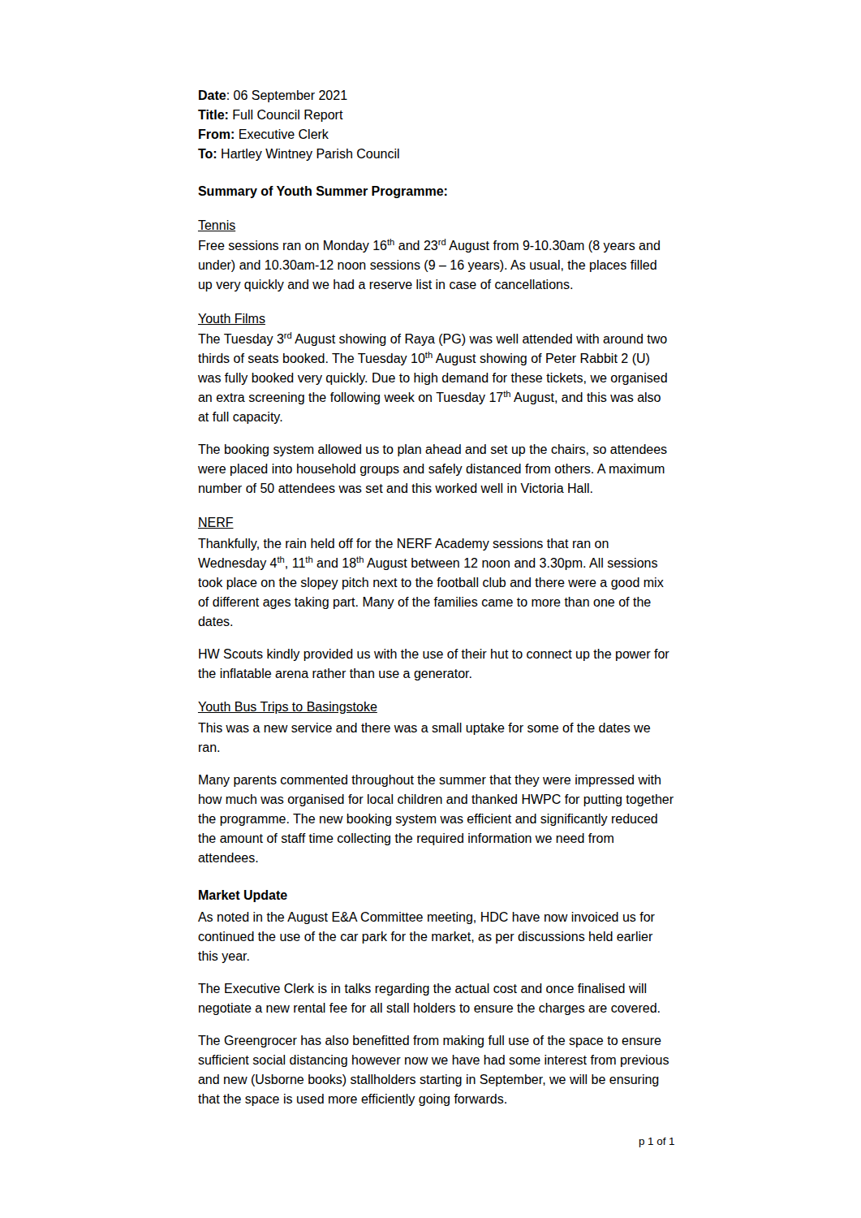Date: 06 September 2021
Title: Full Council Report
From: Executive Clerk
To: Hartley Wintney Parish Council
Summary of Youth Summer Programme:
Tennis
Free sessions ran on Monday 16th and 23rd August from 9-10.30am (8 years and under) and 10.30am-12 noon sessions (9 – 16 years). As usual, the places filled up very quickly and we had a reserve list in case of cancellations.
Youth Films
The Tuesday 3rd August showing of Raya (PG) was well attended with around two thirds of seats booked. The Tuesday 10th August showing of Peter Rabbit 2 (U) was fully booked very quickly. Due to high demand for these tickets, we organised an extra screening the following week on Tuesday 17th August, and this was also at full capacity.
The booking system allowed us to plan ahead and set up the chairs, so attendees were placed into household groups and safely distanced from others. A maximum number of 50 attendees was set and this worked well in Victoria Hall.
NERF
Thankfully, the rain held off for the NERF Academy sessions that ran on Wednesday 4th, 11th and 18th August between 12 noon and 3.30pm. All sessions took place on the slopey pitch next to the football club and there were a good mix of different ages taking part. Many of the families came to more than one of the dates.
HW Scouts kindly provided us with the use of their hut to connect up the power for the inflatable arena rather than use a generator.
Youth Bus Trips to Basingstoke
This was a new service and there was a small uptake for some of the dates we ran.
Many parents commented throughout the summer that they were impressed with how much was organised for local children and thanked HWPC for putting together the programme. The new booking system was efficient and significantly reduced the amount of staff time collecting the required information we need from attendees.
Market Update
As noted in the August E&A Committee meeting, HDC have now invoiced us for continued the use of the car park for the market, as per discussions held earlier this year.
The Executive Clerk is in talks regarding the actual cost and once finalised will negotiate a new rental fee for all stall holders to ensure the charges are covered.
The Greengrocer has also benefitted from making full use of the space to ensure sufficient social distancing however now we have had some interest from previous and new (Usborne books) stallholders starting in September, we will be ensuring that the space is used more efficiently going forwards.
p 1 of 1